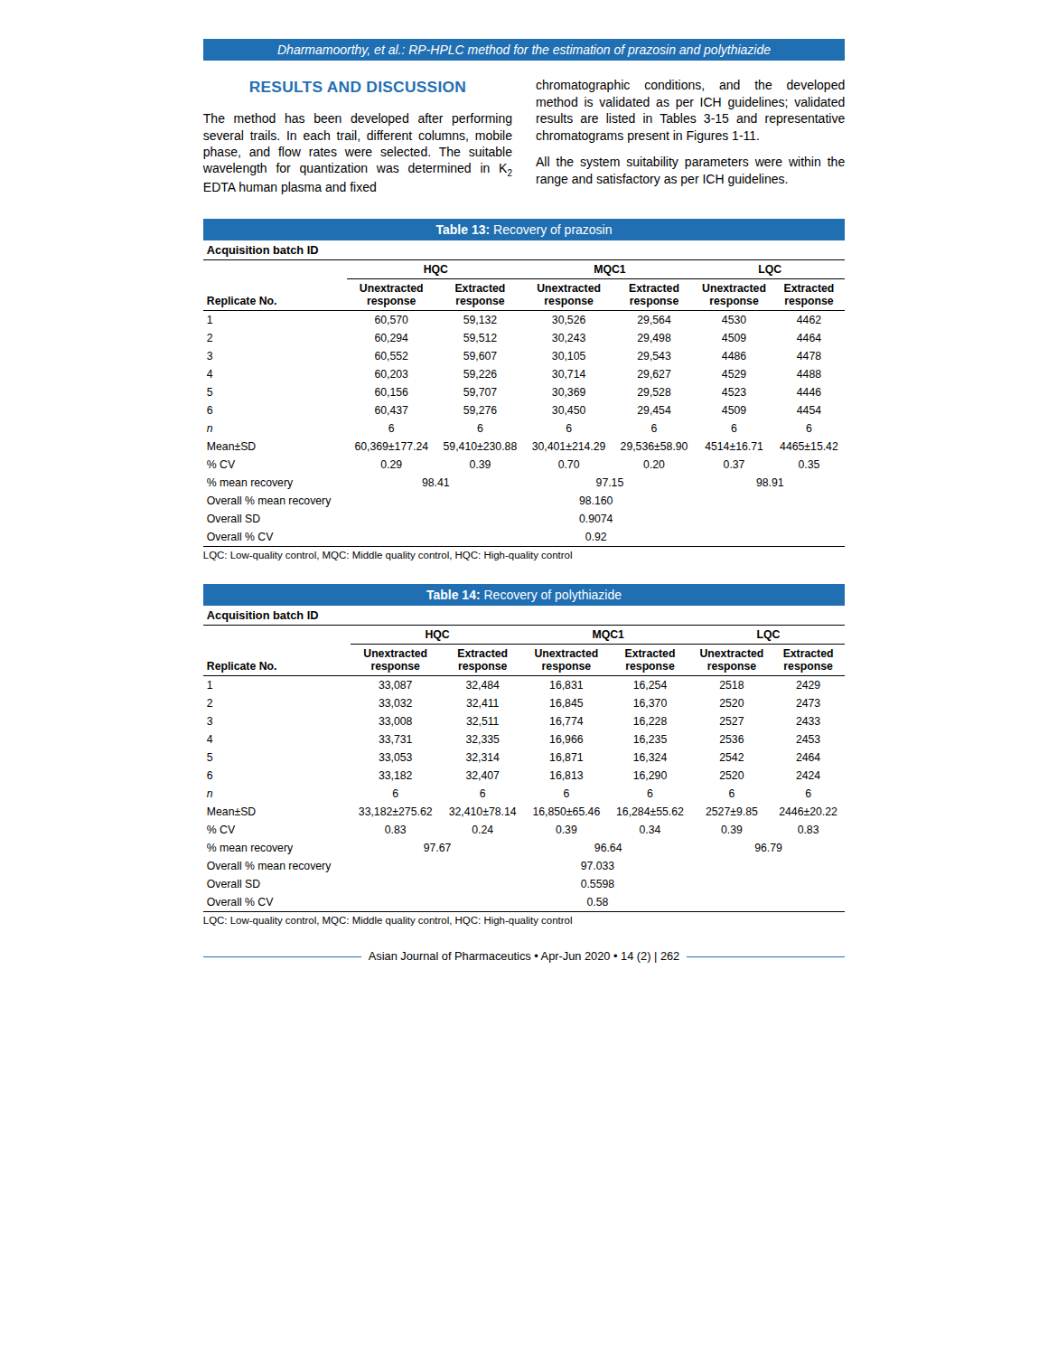Dharmamoorthy, et al.: RP-HPLC method for the estimation of prazosin and polythiazide
RESULTS AND DISCUSSION
The method has been developed after performing several trails. In each trail, different columns, mobile phase, and flow rates were selected. The suitable wavelength for quantization was determined in K2 EDTA human plasma and fixed
chromatographic conditions, and the developed method is validated as per ICH guidelines; validated results are listed in Tables 3-15 and representative chromatograms present in Figures 1-11.
All the system suitability parameters were within the range and satisfactory as per ICH guidelines.
Table 13: Recovery of prazosin
| Acquisition batch ID |
| Replicate No. | HQC | MQC1 | LQC |
| Unextracted response | Extracted response | Unextracted response | Extracted response | Unextracted response | Extracted response |
| 1 | 60,570 | 59,132 | 30,526 | 29,564 | 4530 | 4462 |
| 2 | 60,294 | 59,512 | 30,243 | 29,498 | 4509 | 4464 |
| 3 | 60,552 | 59,607 | 30,105 | 29,543 | 4486 | 4478 |
| 4 | 60,203 | 59,226 | 30,714 | 29,627 | 4529 | 4488 |
| 5 | 60,156 | 59,707 | 30,369 | 29,528 | 4523 | 4446 |
| 6 | 60,437 | 59,276 | 30,450 | 29,454 | 4509 | 4454 |
| n | 6 | 6 | 6 | 6 | 6 | 6 |
| Mean±SD | 60,369±177.24 | 59,410±230.88 | 30,401±214.29 | 29,536±58.90 | 4514±16.71 | 4465±15.42 |
| % CV | 0.29 | 0.39 | 0.70 | 0.20 | 0.37 | 0.35 |
| % mean recovery | 98.41 | 97.15 | 98.91 |
| Overall % mean recovery | 98.160 |
| Overall SD | 0.9074 |
| Overall % CV | 0.92 |
LQC: Low-quality control, MQC: Middle quality control, HQC: High-quality control
Table 14: Recovery of polythiazide
| Acquisition batch ID |
| Replicate No. | HQC | MQC1 | LQC |
| Unextracted response | Extracted response | Unextracted response | Extracted response | Unextracted response | Extracted response |
| 1 | 33,087 | 32,484 | 16,831 | 16,254 | 2518 | 2429 |
| 2 | 33,032 | 32,411 | 16,845 | 16,370 | 2520 | 2473 |
| 3 | 33,008 | 32,511 | 16,774 | 16,228 | 2527 | 2433 |
| 4 | 33,731 | 32,335 | 16,966 | 16,235 | 2536 | 2453 |
| 5 | 33,053 | 32,314 | 16,871 | 16,324 | 2542 | 2464 |
| 6 | 33,182 | 32,407 | 16,813 | 16,290 | 2520 | 2424 |
| n | 6 | 6 | 6 | 6 | 6 | 6 |
| Mean±SD | 33,182±275.62 | 32,410±78.14 | 16,850±65.46 | 16,284±55.62 | 2527±9.85 | 2446±20.22 |
| % CV | 0.83 | 0.24 | 0.39 | 0.34 | 0.39 | 0.83 |
| % mean recovery | 97.67 | 96.64 | 96.79 |
| Overall % mean recovery | 97.033 |
| Overall SD | 0.5598 |
| Overall % CV | 0.58 |
LQC: Low-quality control, MQC: Middle quality control, HQC: High-quality control
Asian Journal of Pharmaceutics • Apr-Jun 2020 • 14 (2) | 262